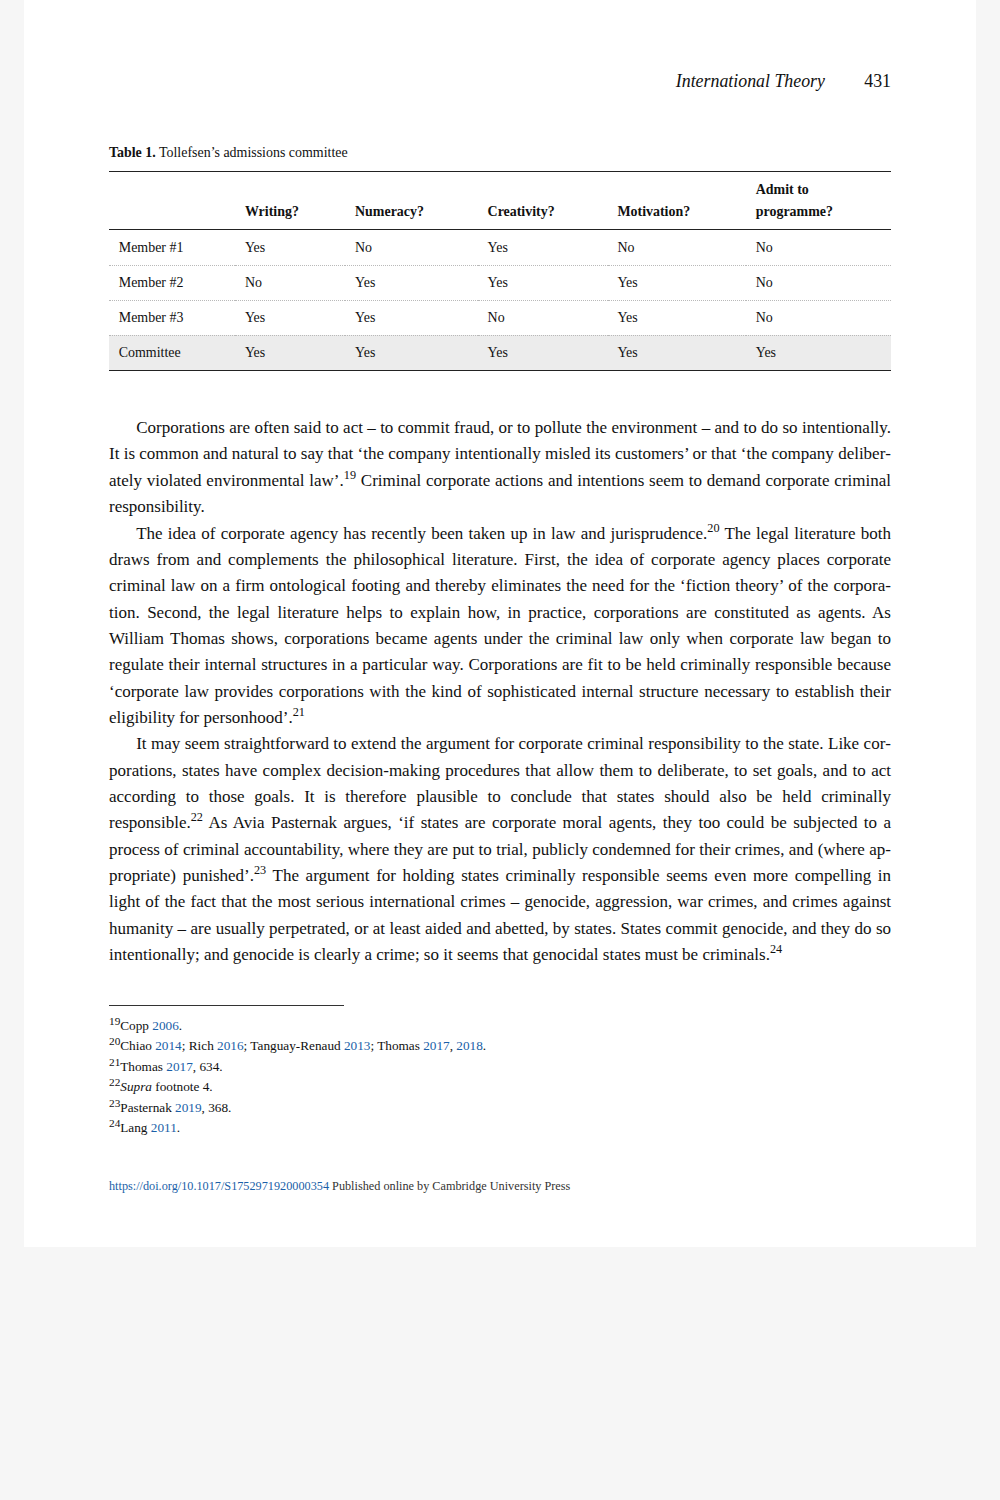International Theory 431
Table 1. Tollefsen’s admissions committee
| | Writing? | Numeracy? | Creativity? | Motivation? | Admit to programme? |
| --- | --- | --- | --- | --- | --- |
| Member #1 | Yes | No | Yes | No | No |
| Member #2 | No | Yes | Yes | Yes | No |
| Member #3 | Yes | Yes | No | Yes | No |
| Committee | Yes | Yes | Yes | Yes | Yes |
Corporations are often said to act – to commit fraud, or to pollute the environment – and to do so intentionally. It is common and natural to say that ‘the company intentionally misled its customers’ or that ‘the company deliberately violated environmental law’.19 Criminal corporate actions and intentions seem to demand corporate criminal responsibility.
The idea of corporate agency has recently been taken up in law and jurisprudence.20 The legal literature both draws from and complements the philosophical literature. First, the idea of corporate agency places corporate criminal law on a firm ontological footing and thereby eliminates the need for the ‘fiction theory’ of the corporation. Second, the legal literature helps to explain how, in practice, corporations are constituted as agents. As William Thomas shows, corporations became agents under the criminal law only when corporate law began to regulate their internal structures in a particular way. Corporations are fit to be held criminally responsible because ‘corporate law provides corporations with the kind of sophisticated internal structure necessary to establish their eligibility for personhood’.21
It may seem straightforward to extend the argument for corporate criminal responsibility to the state. Like corporations, states have complex decision-making procedures that allow them to deliberate, to set goals, and to act according to those goals. It is therefore plausible to conclude that states should also be held criminally responsible.22 As Avia Pasternak argues, ‘if states are corporate moral agents, they too could be subjected to a process of criminal accountability, where they are put to trial, publicly condemned for their crimes, and (where appropriate) punished’.23 The argument for holding states criminally responsible seems even more compelling in light of the fact that the most serious international crimes – genocide, aggression, war crimes, and crimes against humanity – are usually perpetrated, or at least aided and abetted, by states. States commit genocide, and they do so intentionally; and genocide is clearly a crime; so it seems that genocidal states must be criminals.24
19Copp 2006.
20Chiao 2014; Rich 2016; Tanguay-Renaud 2013; Thomas 2017, 2018.
21Thomas 2017, 634.
22Supra footnote 4.
23Pasternak 2019, 368.
24Lang 2011.
https://doi.org/10.1017/S1752971920000354 Published online by Cambridge University Press